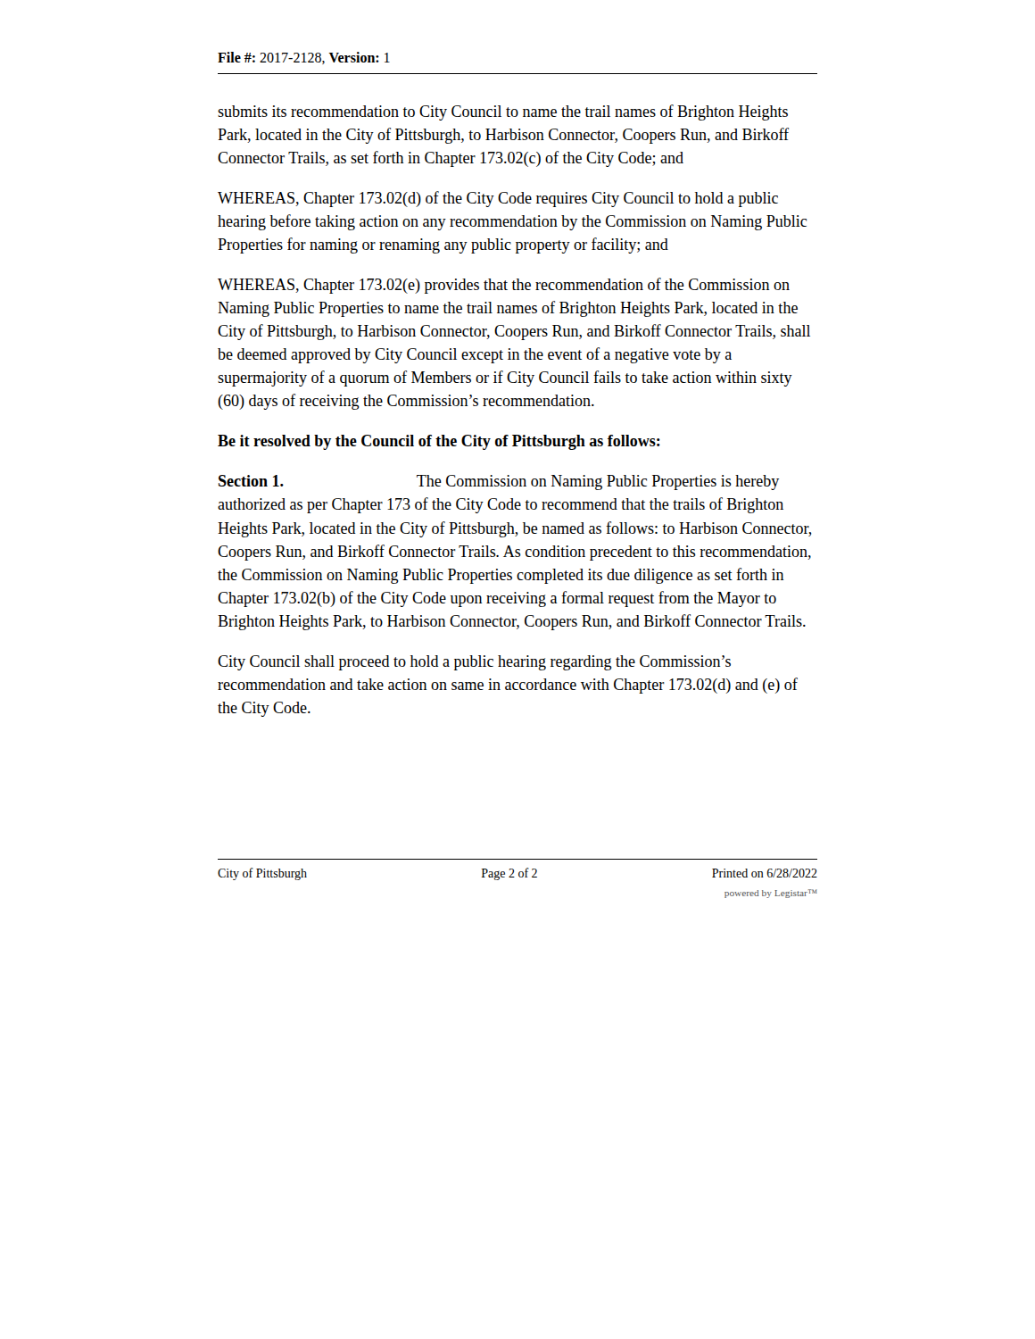File #: 2017-2128, Version: 1
submits its recommendation to City Council to name the trail names of Brighton Heights Park, located in the City of Pittsburgh, to Harbison Connector, Coopers Run, and Birkoff Connector Trails, as set forth in Chapter 173.02(c) of the City Code; and
WHEREAS, Chapter 173.02(d) of the City Code requires City Council to hold a public hearing before taking action on any recommendation by the Commission on Naming Public Properties for naming or renaming any public property or facility; and
WHEREAS, Chapter 173.02(e) provides that the recommendation of the Commission on Naming Public Properties to name the trail names of Brighton Heights Park, located in the City of Pittsburgh, to Harbison Connector, Coopers Run, and Birkoff Connector Trails, shall be deemed approved by City Council except in the event of a negative vote by a supermajority of a quorum of Members or if City Council fails to take action within sixty (60) days of receiving the Commission’s recommendation.
Be it resolved by the Council of the City of Pittsburgh as follows:
Section 1. The Commission on Naming Public Properties is hereby authorized as per Chapter 173 of the City Code to recommend that the trails of Brighton Heights Park, located in the City of Pittsburgh, be named as follows: to Harbison Connector, Coopers Run, and Birkoff Connector Trails. As condition precedent to this recommendation, the Commission on Naming Public Properties completed its due diligence as set forth in Chapter 173.02(b) of the City Code upon receiving a formal request from the Mayor to Brighton Heights Park, to Harbison Connector, Coopers Run, and Birkoff Connector Trails.
City Council shall proceed to hold a public hearing regarding the Commission’s recommendation and take action on same in accordance with Chapter 173.02(d) and (e) of the City Code.
City of Pittsburgh
Page 2 of 2
Printed on 6/28/2022 powered by Legistar™